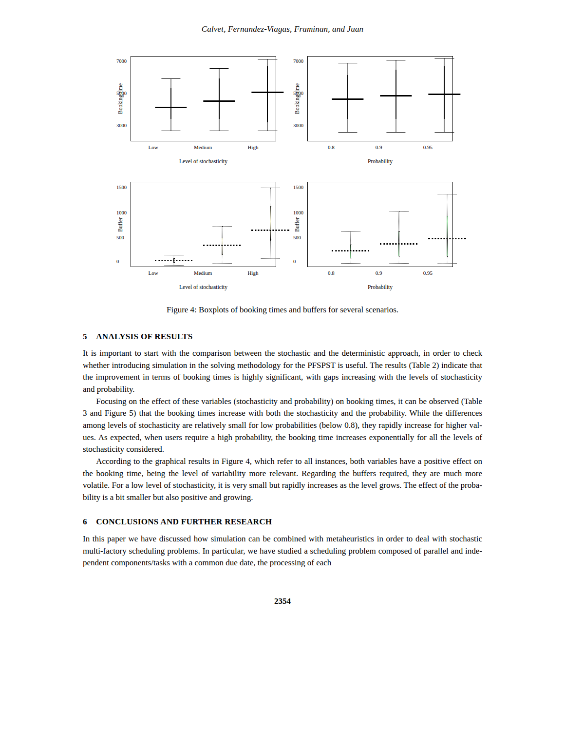Calvet, Fernandez-Viagas, Framinan, and Juan
Booking time
7000
5000
3000
Low Medium High
Level of stochasticity
Booking time
7000
5000
3000
0.80.90.95
Probability
Buffer
1500
1000
500
0
Low Medium High
Level of stochasticity
Buffer
1500
1000
500
0
0.80.90.95
Probability
Figure 4: Boxplots of booking times and buffers for several scenarios.
5 ANALYSIS OF RESULTS
It is important to start with the comparison between the stochastic and the deterministic approach, in order to check whether introducing simulation in the solving methodology for the PFSPST is useful. The results (Table 2) indicate that the improvement in terms of booking times is highly significant, with gaps increasing with the levels of stochasticity and probability.
Focusing on the effect of these variables (stochasticity and probability) on booking times, it can be observed (Table 3 and Figure 5) that the booking times increase with both the stochasticity and the probability. While the differences among levels of stochasticity are relatively small for low probabilities (below 0.8), they rapidly increase for higher values. As expected, when users require a high probability, the booking time increases exponentially for all the levels of stochasticity considered.
According to the graphical results in Figure 4, which refer to all instances, both variables have a positive effect on the booking time, being the level of variability more relevant. Regarding the buffers required, they are much more volatile. For a low level of stochasticity, it is very small but rapidly increases as the level grows. The effect of the probability is a bit smaller but also positive and growing.
6 CONCLUSIONS AND FURTHER RESEARCH
In this paper we have discussed how simulation can be combined with metaheuristics in order to deal with stochastic multi-factory scheduling problems. In particular, we have studied a scheduling problem composed of parallel and independent components/tasks with a common due date, the processing of each
2354